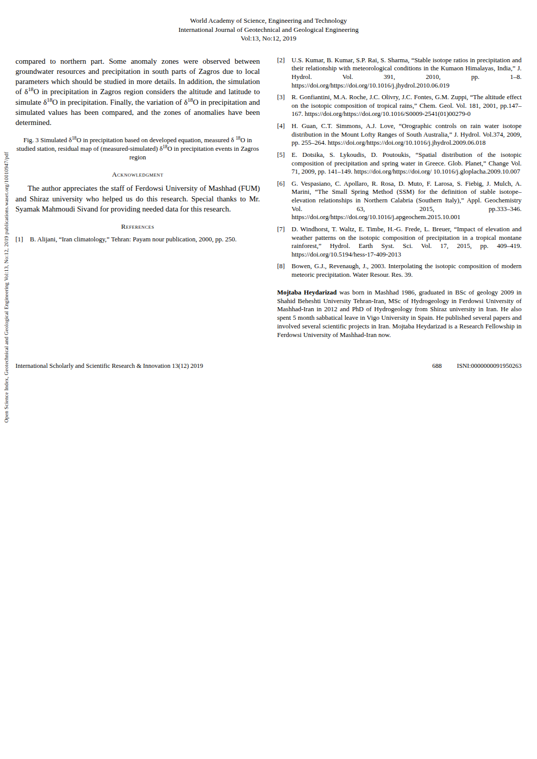Open Science Index, Geotechnical and Geological Engineering Vol:13, No:12, 2019 publications.waset.org/10010947/pdf
World Academy of Science, Engineering and Technology
International Journal of Geotechnical and Geological Engineering
Vol:13, No:12, 2019
compared to northern part. Some anomaly zones were observed between groundwater resources and precipitation in south parts of Zagros due to local parameters which should be studied in more details. In addition, the simulation of δ18O in precipitation in Zagros region considers the altitude and latitude to simulate δ18O in precipitation. Finally, the variation of δ18O in precipitation and simulated values has been compared, and the zones of anomalies have been determined.
Fig. 3 Simulated δ18O in precipitation based on developed equation, measured δ 18O in studied station, residual map of (measured-simulated) δ18O in precipitation events in Zagros region
Acknowledgment
The author appreciates the staff of Ferdowsi University of Mashhad (FUM) and Shiraz university who helped us do this research. Special thanks to Mr. Syamak Mahmoudi Sivand for providing needed data for this research.
References
[1] B. Alijani, “Iran climatology,” Tehran: Payam nour publication, 2000, pp. 250.
[2] U.S. Kumar, B. Kumar, S.P. Rai, S. Sharma, “Stable isotope ratios in precipitation and their relationship with meteorological conditions in the Kumaon Himalayas, India,” J. Hydrol. Vol. 391, 2010, pp. 1–8. https://doi.org/https://doi.org/10.1016/j.jhydrol.2010.06.019
[3] R. Gonfiantini, M.A. Roche, J.C. Olivry, J.C. Fontes, G.M. Zuppi, “The altitude effect on the isotopic composition of tropical rains,” Chem. Geol. Vol. 181, 2001, pp.147–167. https://doi.org/https://doi.org/10.1016/S0009-2541(01)00279-0
[4] H. Guan, C.T. Simmons, A.J. Love, “Orographic controls on rain water isotope distribution in the Mount Lofty Ranges of South Australia,” J. Hydrol. Vol.374, 2009, pp. 255–264. https://doi.org/https://doi.org/10.1016/j.jhydrol.2009.06.018
[5] E. Dotsika, S. Lykoudis, D. Poutoukis, “Spatial distribution of the isotopic composition of precipitation and spring water in Greece. Glob. Planet,” Change Vol. 71, 2009, pp. 141–149. https://doi.org/https://doi.org/ 10.1016/j.gloplacha.2009.10.007
[6] G. Vespasiano, C. Apollaro, R. Rosa, D. Muto, F. Larosa, S. Fiebig, J. Mulch, A. Marini, “The Small Spring Method (SSM) for the definition of stable isotope–elevation relationships in Northern Calabria (Southern Italy),” Appl. Geochemistry Vol. 63, 2015, pp.333–346. https://doi.org/https://doi.org/10.1016/j.apgeochem.2015.10.001
[7] D. Windhorst, T. Waltz, E. Timbe, H.-G. Frede, L. Breuer, “Impact of elevation and weather patterns on the isotopic composition of precipitation in a tropical montane rainforest,” Hydrol. Earth Syst. Sci. Vol. 17, 2015, pp. 409–419. https://doi.org/10.5194/hess-17-409-2013
[8] Bowen, G.J., Revenaugh, J., 2003. Interpolating the isotopic composition of modern meteoric precipitation. Water Resour. Res. 39.
Mojtaba Heydarizad was born in Mashhad 1986, graduated in BSc of geology 2009 in Shahid Beheshti University Tehran-Iran, MSc of Hydrogeology in Ferdowsi University of Mashhad-Iran in 2012 and PhD of Hydrogeology from Shiraz university in Iran. He also spent 5 month sabbatical leave in Vigo University in Spain. He published several papers and involved several scientific projects in Iran. Mojtaba Heydarizad is a Research Fellowship in Ferdowsi University of Mashhad-Iran now.
International Scholarly and Scientific Research & Innovation 13(12) 2019
688
ISNI:0000000091950263